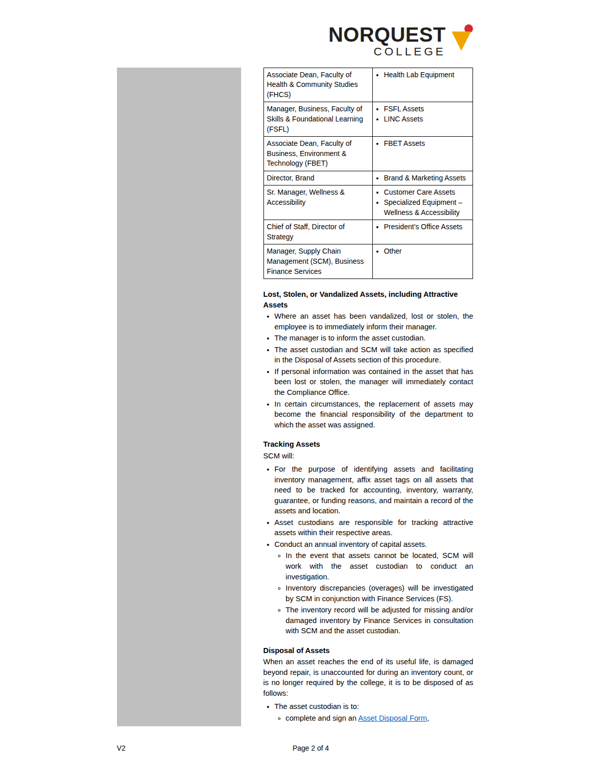NORQUEST COLLEGE
| Associate Dean, Faculty of Health & Community Studies (FHCS) | Health Lab Equipment |
| Manager, Business, Faculty of Skills & Foundational Learning (FSFL) | FSFL Assets LINC Assets |
| Associate Dean, Faculty of Business, Environment & Technology (FBET) | FBET Assets |
| Director, Brand | Brand & Marketing Assets |
| Sr. Manager, Wellness & Accessibility | Customer Care Assets Specialized Equipment – Wellness & Accessibility |
| Chief of Staff, Director of Strategy | President’s Office Assets |
| Manager, Supply Chain Management (SCM), Business Finance Services | Other |
Lost, Stolen, or Vandalized Assets, including Attractive Assets
Where an asset has been vandalized, lost or stolen, the employee is to immediately inform their manager.
The manager is to inform the asset custodian.
The asset custodian and SCM will take action as specified in the Disposal of Assets section of this procedure.
If personal information was contained in the asset that has been lost or stolen, the manager will immediately contact the Compliance Office.
In certain circumstances, the replacement of assets may become the financial responsibility of the department to which the asset was assigned.
Tracking Assets
SCM will:
For the purpose of identifying assets and facilitating inventory management, affix asset tags on all assets that need to be tracked for accounting, inventory, warranty, guarantee, or funding reasons, and maintain a record of the assets and location.
Asset custodians are responsible for tracking attractive assets within their respective areas.
Conduct an annual inventory of capital assets.
In the event that assets cannot be located, SCM will work with the asset custodian to conduct an investigation.
Inventory discrepancies (overages) will be investigated by SCM in conjunction with Finance Services (FS).
The inventory record will be adjusted for missing and/or damaged inventory by Finance Services in consultation with SCM and the asset custodian.
Disposal of Assets
When an asset reaches the end of its useful life, is damaged beyond repair, is unaccounted for during an inventory count, or is no longer required by the college, it is to be disposed of as follows:
The asset custodian is to:
complete and sign an Asset Disposal Form,
V2 Page 2 of 4